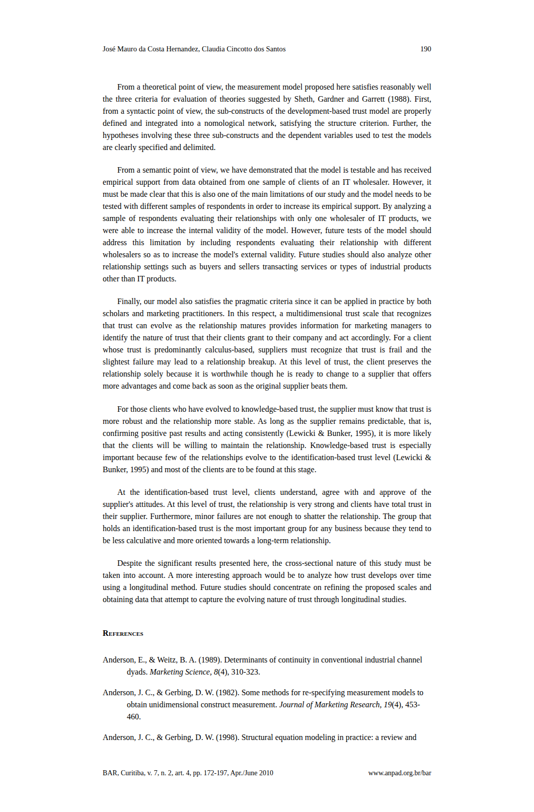José Mauro da Costa Hernandez, Claudia Cincotto dos Santos
190
From a theoretical point of view, the measurement model proposed here satisfies reasonably well the three criteria for evaluation of theories suggested by Sheth, Gardner and Garrett (1988). First, from a syntactic point of view, the sub-constructs of the development-based trust model are properly defined and integrated into a nomological network, satisfying the structure criterion. Further, the hypotheses involving these three sub-constructs and the dependent variables used to test the models are clearly specified and delimited.
From a semantic point of view, we have demonstrated that the model is testable and has received empirical support from data obtained from one sample of clients of an IT wholesaler. However, it must be made clear that this is also one of the main limitations of our study and the model needs to be tested with different samples of respondents in order to increase its empirical support. By analyzing a sample of respondents evaluating their relationships with only one wholesaler of IT products, we were able to increase the internal validity of the model. However, future tests of the model should address this limitation by including respondents evaluating their relationship with different wholesalers so as to increase the model's external validity. Future studies should also analyze other relationship settings such as buyers and sellers transacting services or types of industrial products other than IT products.
Finally, our model also satisfies the pragmatic criteria since it can be applied in practice by both scholars and marketing practitioners. In this respect, a multidimensional trust scale that recognizes that trust can evolve as the relationship matures provides information for marketing managers to identify the nature of trust that their clients grant to their company and act accordingly. For a client whose trust is predominantly calculus-based, suppliers must recognize that trust is frail and the slightest failure may lead to a relationship breakup. At this level of trust, the client preserves the relationship solely because it is worthwhile though he is ready to change to a supplier that offers more advantages and come back as soon as the original supplier beats them.
For those clients who have evolved to knowledge-based trust, the supplier must know that trust is more robust and the relationship more stable. As long as the supplier remains predictable, that is, confirming positive past results and acting consistently (Lewicki & Bunker, 1995), it is more likely that the clients will be willing to maintain the relationship. Knowledge-based trust is especially important because few of the relationships evolve to the identification-based trust level (Lewicki & Bunker, 1995) and most of the clients are to be found at this stage.
At the identification-based trust level, clients understand, agree with and approve of the supplier's attitudes. At this level of trust, the relationship is very strong and clients have total trust in their supplier. Furthermore, minor failures are not enough to shatter the relationship. The group that holds an identification-based trust is the most important group for any business because they tend to be less calculative and more oriented towards a long-term relationship.
Despite the significant results presented here, the cross-sectional nature of this study must be taken into account. A more interesting approach would be to analyze how trust develops over time using a longitudinal method. Future studies should concentrate on refining the proposed scales and obtaining data that attempt to capture the evolving nature of trust through longitudinal studies.
References
Anderson, E., & Weitz, B. A. (1989). Determinants of continuity in conventional industrial channel dyads. Marketing Science, 8(4), 310-323.
Anderson, J. C., & Gerbing, D. W. (1982). Some methods for re-specifying measurement models to obtain unidimensional construct measurement. Journal of Marketing Research, 19(4), 453-460.
Anderson, J. C., & Gerbing, D. W. (1998). Structural equation modeling in practice: a review and
BAR, Curitiba, v. 7, n. 2, art. 4, pp. 172-197, Apr./June 2010
www.anpad.org.br/bar